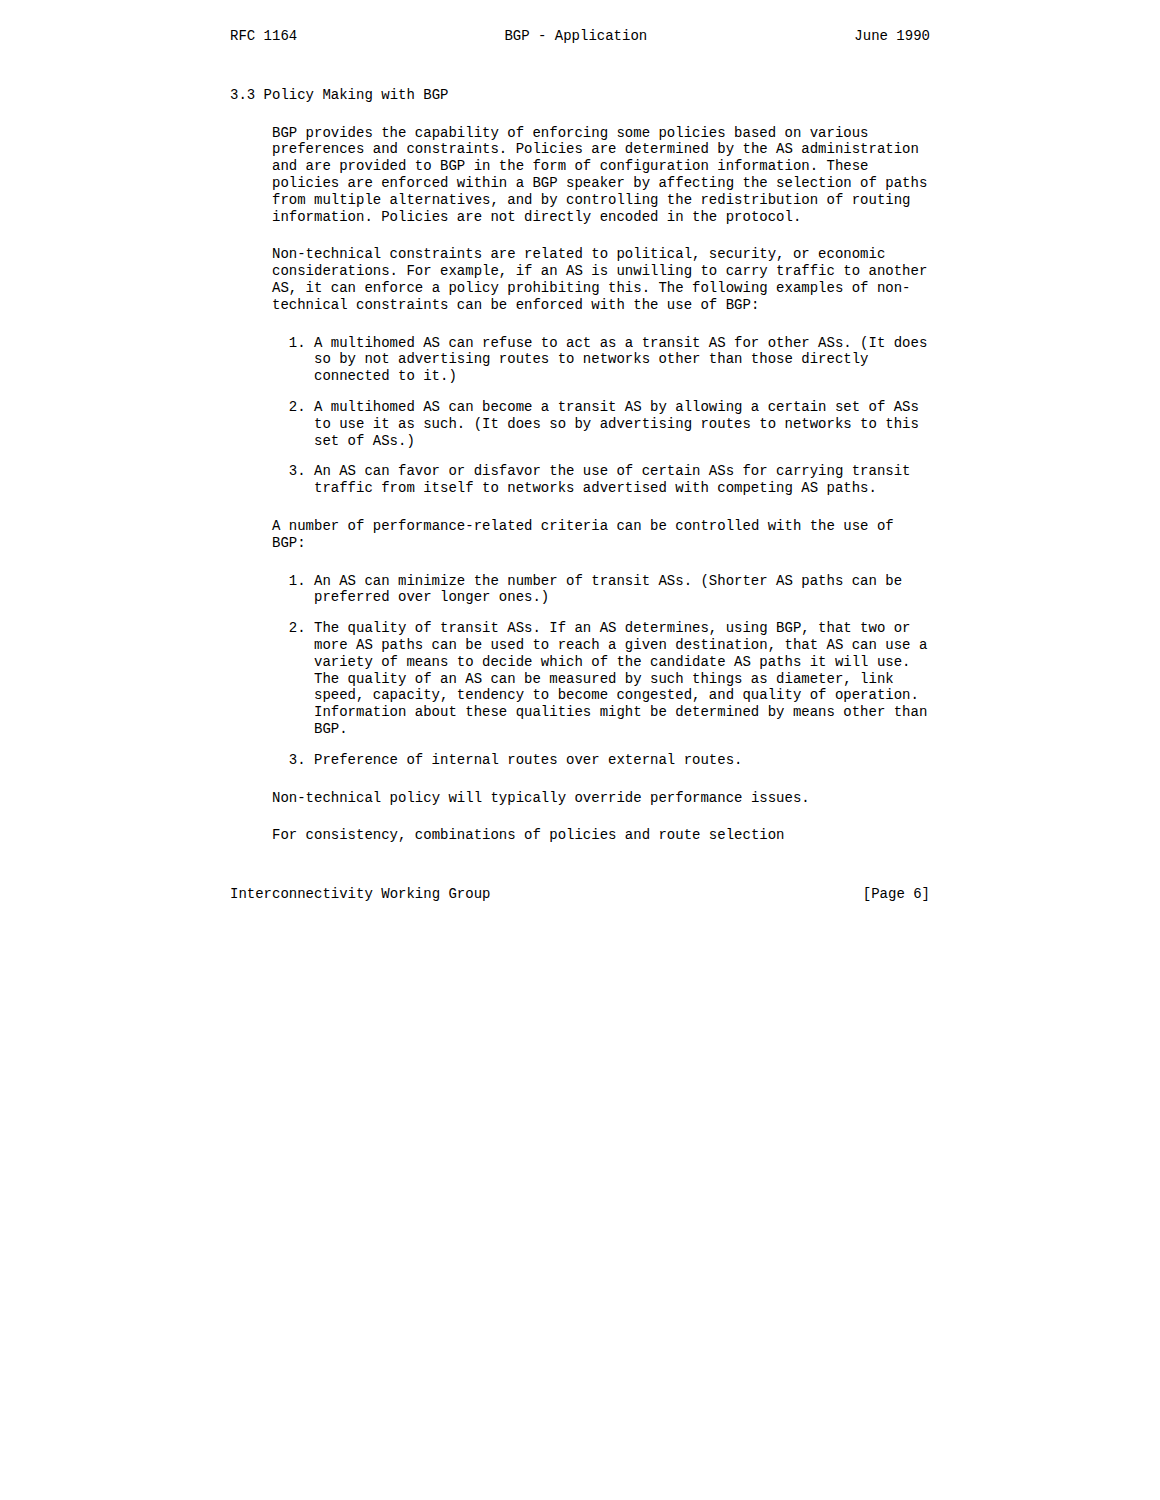RFC 1164 BGP - Application June 1990
3.3 Policy Making with BGP
BGP provides the capability of enforcing some policies based on various preferences and constraints. Policies are determined by the AS administration and are provided to BGP in the form of configuration information. These policies are enforced within a BGP speaker by affecting the selection of paths from multiple alternatives, and by controlling the redistribution of routing information. Policies are not directly encoded in the protocol.
Non-technical constraints are related to political, security, or economic considerations. For example, if an AS is unwilling to carry traffic to another AS, it can enforce a policy prohibiting this. The following examples of non-technical constraints can be enforced with the use of BGP:
A multihomed AS can refuse to act as a transit AS for other ASs. (It does so by not advertising routes to networks other than those directly connected to it.)
A multihomed AS can become a transit AS by allowing a certain set of ASs to use it as such. (It does so by advertising routes to networks to this set of ASs.)
An AS can favor or disfavor the use of certain ASs for carrying transit traffic from itself to networks advertised with competing AS paths.
A number of performance-related criteria can be controlled with the use of BGP:
An AS can minimize the number of transit ASs. (Shorter AS paths can be preferred over longer ones.)
The quality of transit ASs. If an AS determines, using BGP, that two or more AS paths can be used to reach a given destination, that AS can use a variety of means to decide which of the candidate AS paths it will use. The quality of an AS can be measured by such things as diameter, link speed, capacity, tendency to become congested, and quality of operation. Information about these qualities might be determined by means other than BGP.
Preference of internal routes over external routes.
Non-technical policy will typically override performance issues.
For consistency, combinations of policies and route selection
Interconnectivity Working Group [Page 6]